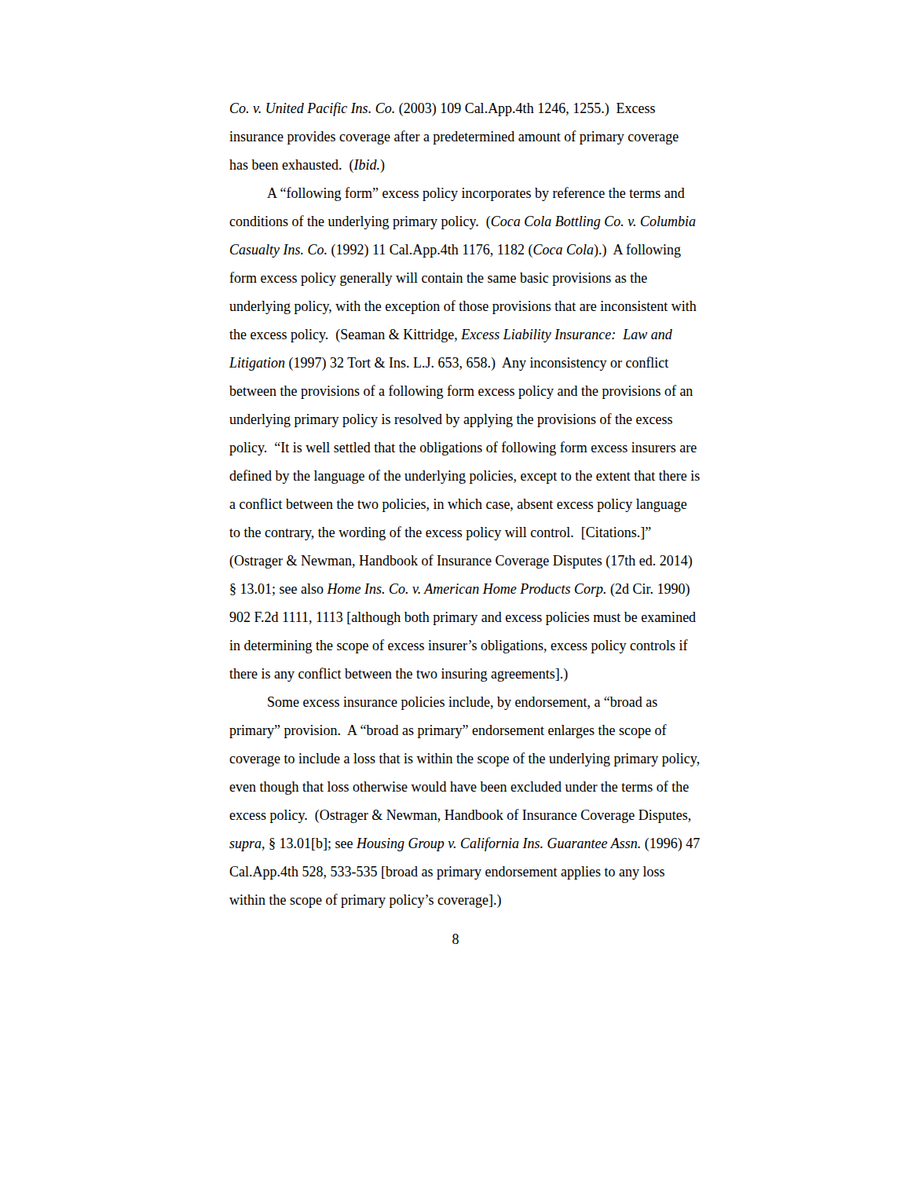Co. v. United Pacific Ins. Co. (2003) 109 Cal.App.4th 1246, 1255.) Excess insurance provides coverage after a predetermined amount of primary coverage has been exhausted. (Ibid.)
A “following form” excess policy incorporates by reference the terms and conditions of the underlying primary policy. (Coca Cola Bottling Co. v. Columbia Casualty Ins. Co. (1992) 11 Cal.App.4th 1176, 1182 (Coca Cola).) A following form excess policy generally will contain the same basic provisions as the underlying policy, with the exception of those provisions that are inconsistent with the excess policy. (Seaman & Kittridge, Excess Liability Insurance: Law and Litigation (1997) 32 Tort & Ins. L.J. 653, 658.) Any inconsistency or conflict between the provisions of a following form excess policy and the provisions of an underlying primary policy is resolved by applying the provisions of the excess policy. “It is well settled that the obligations of following form excess insurers are defined by the language of the underlying policies, except to the extent that there is a conflict between the two policies, in which case, absent excess policy language to the contrary, the wording of the excess policy will control. [Citations.]” (Ostrager & Newman, Handbook of Insurance Coverage Disputes (17th ed. 2014) § 13.01; see also Home Ins. Co. v. American Home Products Corp. (2d Cir. 1990) 902 F.2d 1111, 1113 [although both primary and excess policies must be examined in determining the scope of excess insurer’s obligations, excess policy controls if there is any conflict between the two insuring agreements].)
Some excess insurance policies include, by endorsement, a “broad as primary” provision. A “broad as primary” endorsement enlarges the scope of coverage to include a loss that is within the scope of the underlying primary policy, even though that loss otherwise would have been excluded under the terms of the excess policy. (Ostrager & Newman, Handbook of Insurance Coverage Disputes, supra, § 13.01[b]; see Housing Group v. California Ins. Guarantee Assn. (1996) 47 Cal.App.4th 528, 533-535 [broad as primary endorsement applies to any loss within the scope of primary policy’s coverage].)
8